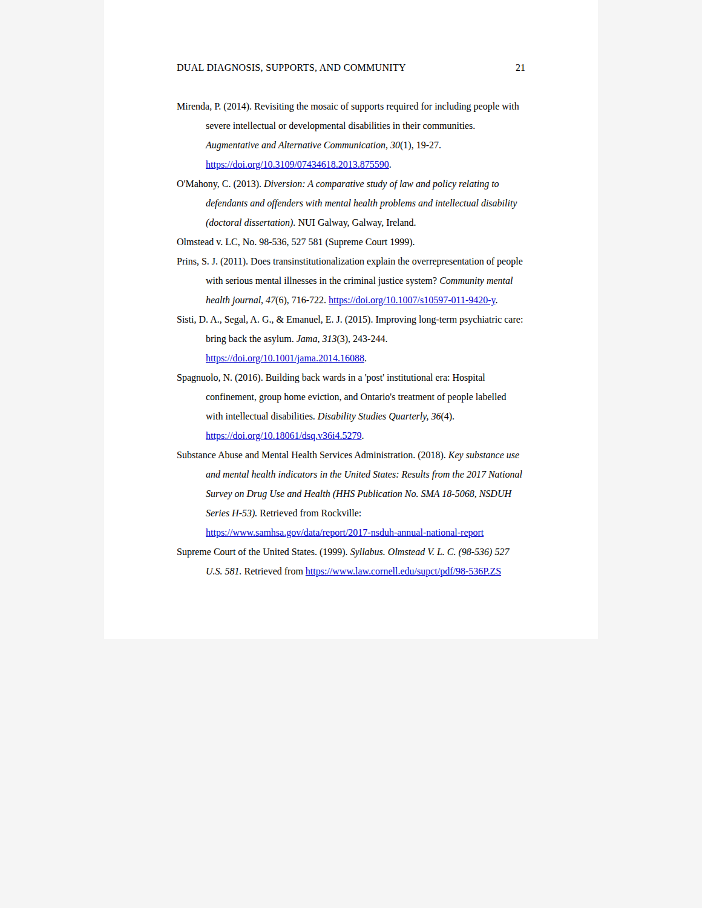Dual Diagnosis, Supports, and Community 21
Mirenda, P. (2014). Revisiting the mosaic of supports required for including people with severe intellectual or developmental disabilities in their communities. Augmentative and Alternative Communication, 30(1), 19-27. https://doi.org/10.3109/07434618.2013.875590.
O'Mahony, C. (2013). Diversion: A comparative study of law and policy relating to defendants and offenders with mental health problems and intellectual disability (doctoral dissertation). NUI Galway, Galway, Ireland.
Olmstead v. LC, No. 98-536, 527 581 (Supreme Court 1999).
Prins, S. J. (2011). Does transinstitutionalization explain the overrepresentation of people with serious mental illnesses in the criminal justice system? Community mental health journal, 47(6), 716-722. https://doi.org/10.1007/s10597-011-9420-y.
Sisti, D. A., Segal, A. G., & Emanuel, E. J. (2015). Improving long-term psychiatric care: bring back the asylum. Jama, 313(3), 243-244. https://doi.org/10.1001/jama.2014.16088.
Spagnuolo, N. (2016). Building back wards in a 'post' institutional era: Hospital confinement, group home eviction, and Ontario's treatment of people labelled with intellectual disabilities. Disability Studies Quarterly, 36(4). https://doi.org/10.18061/dsq.v36i4.5279.
Substance Abuse and Mental Health Services Administration. (2018). Key substance use and mental health indicators in the United States: Results from the 2017 National Survey on Drug Use and Health (HHS Publication No. SMA 18-5068, NSDUH Series H-53). Retrieved from Rockville: https://www.samhsa.gov/data/report/2017-nsduh-annual-national-report
Supreme Court of the United States. (1999). Syllabus. Olmstead V. L. C. (98-536) 527 U.S. 581. Retrieved from https://www.law.cornell.edu/supct/pdf/98-536P.ZS